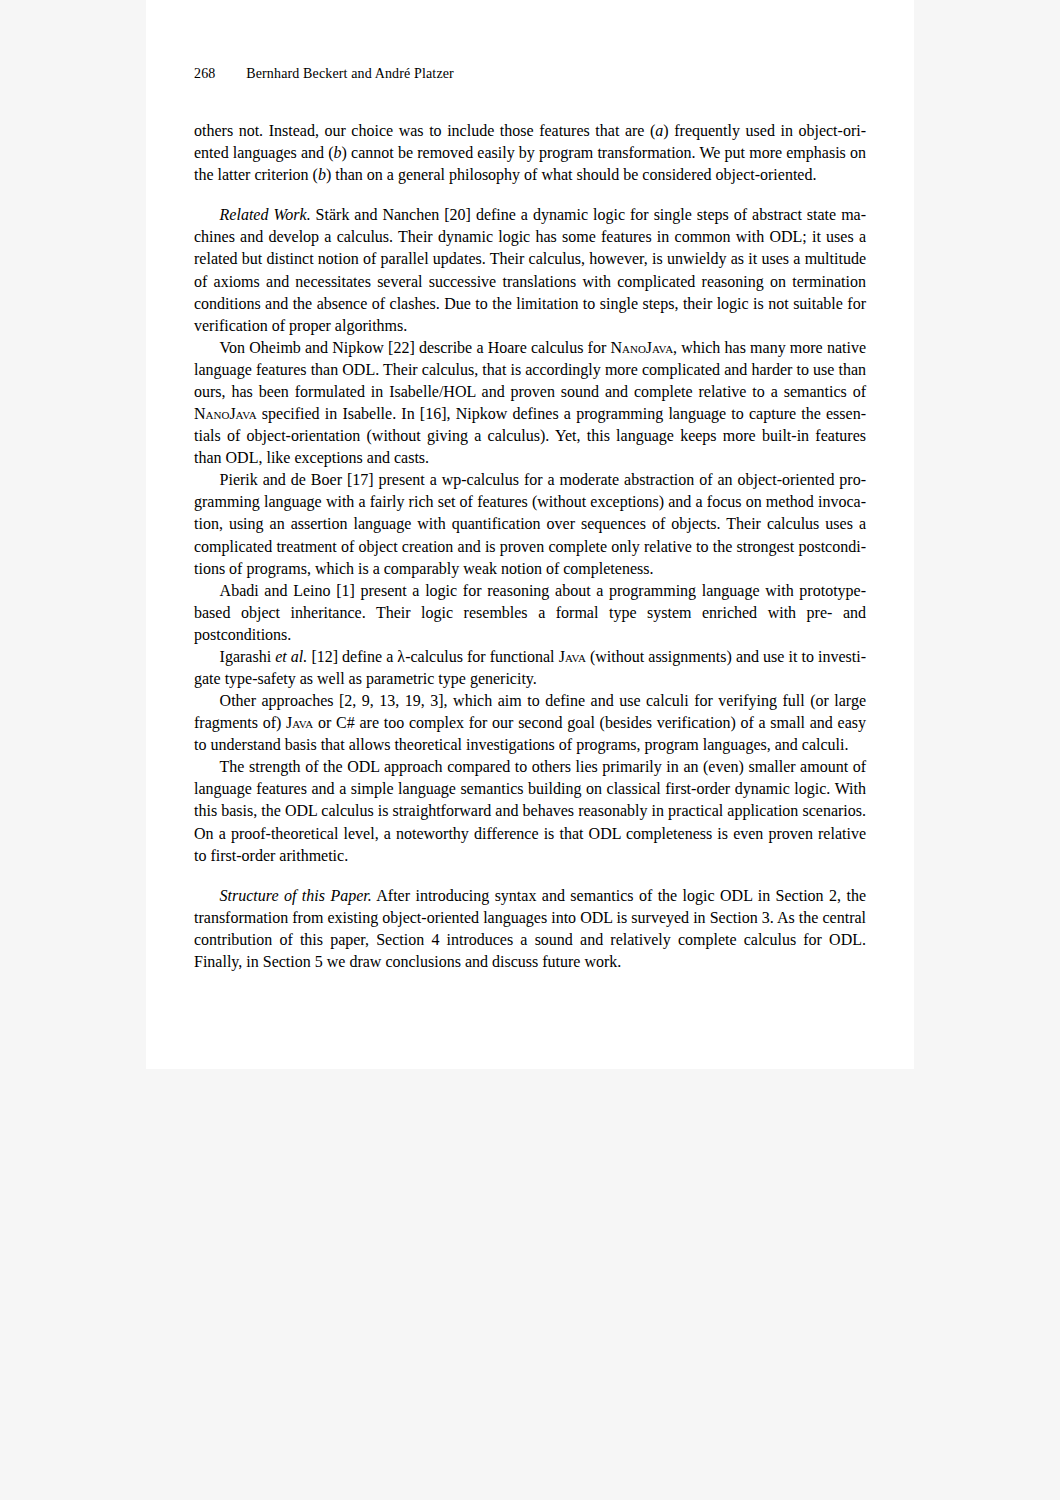268 Bernhard Beckert and André Platzer
others not. Instead, our choice was to include those features that are (a) frequently used in object-oriented languages and (b) cannot be removed easily by program transformation. We put more emphasis on the latter criterion (b) than on a general philosophy of what should be considered object-oriented.
Related Work. Stärk and Nanchen [20] define a dynamic logic for single steps of abstract state machines and develop a calculus. Their dynamic logic has some features in common with ODL; it uses a related but distinct notion of parallel updates. Their calculus, however, is unwieldy as it uses a multitude of axioms and necessitates several successive translations with complicated reasoning on termination conditions and the absence of clashes. Due to the limitation to single steps, their logic is not suitable for verification of proper algorithms.
Von Oheimb and Nipkow [22] describe a Hoare calculus for NanoJava, which has many more native language features than ODL. Their calculus, that is accordingly more complicated and harder to use than ours, has been formulated in Isabelle/HOL and proven sound and complete relative to a semantics of NanoJava specified in Isabelle. In [16], Nipkow defines a programming language to capture the essentials of object-orientation (without giving a calculus). Yet, this language keeps more built-in features than ODL, like exceptions and casts.
Pierik and de Boer [17] present a wp-calculus for a moderate abstraction of an object-oriented programming language with a fairly rich set of features (without exceptions) and a focus on method invocation, using an assertion language with quantification over sequences of objects. Their calculus uses a complicated treatment of object creation and is proven complete only relative to the strongest postconditions of programs, which is a comparably weak notion of completeness.
Abadi and Leino [1] present a logic for reasoning about a programming language with prototype-based object inheritance. Their logic resembles a formal type system enriched with pre- and postconditions.
Igarashi et al. [12] define a λ-calculus for functional Java (without assignments) and use it to investigate type-safety as well as parametric type genericity.
Other approaches [2, 9, 13, 19, 3], which aim to define and use calculi for verifying full (or large fragments of) Java or C# are too complex for our second goal (besides verification) of a small and easy to understand basis that allows theoretical investigations of programs, program languages, and calculi.
The strength of the ODL approach compared to others lies primarily in an (even) smaller amount of language features and a simple language semantics building on classical first-order dynamic logic. With this basis, the ODL calculus is straightforward and behaves reasonably in practical application scenarios. On a proof-theoretical level, a noteworthy difference is that ODL completeness is even proven relative to first-order arithmetic.
Structure of this Paper. After introducing syntax and semantics of the logic ODL in Section 2, the transformation from existing object-oriented languages into ODL is surveyed in Section 3. As the central contribution of this paper, Section 4 introduces a sound and relatively complete calculus for ODL. Finally, in Section 5 we draw conclusions and discuss future work.